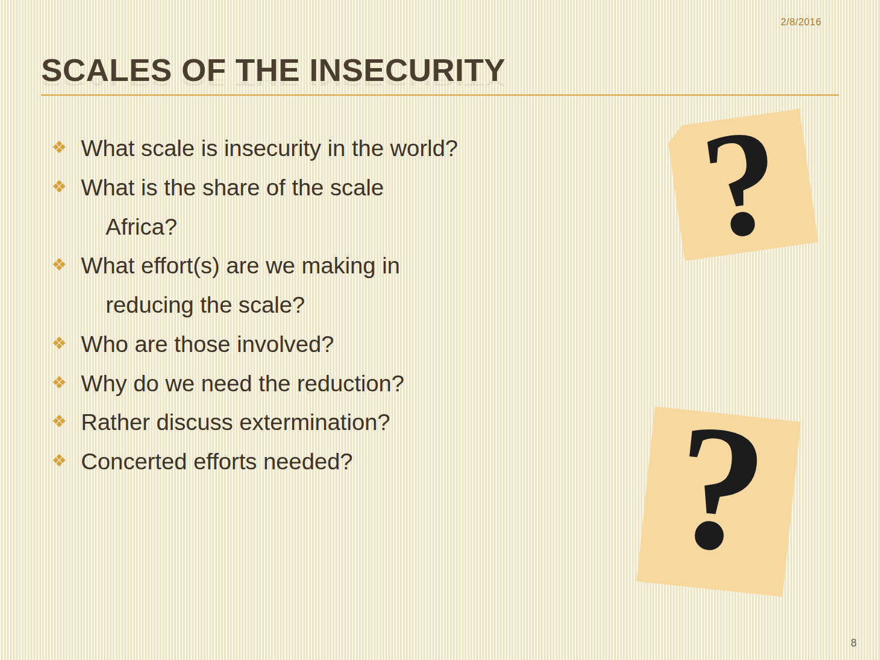2/8/2016
Scales of the Insecurity
Scales of the Insecurity
?
?
What scale is insecurity in the world?
What is the share of the scale
Africa?
What effort(s) are we making in
reducing the scale?
Who are those involved?
Why do we need the reduction?
Rather discuss extermination?
Concerted efforts needed?
8